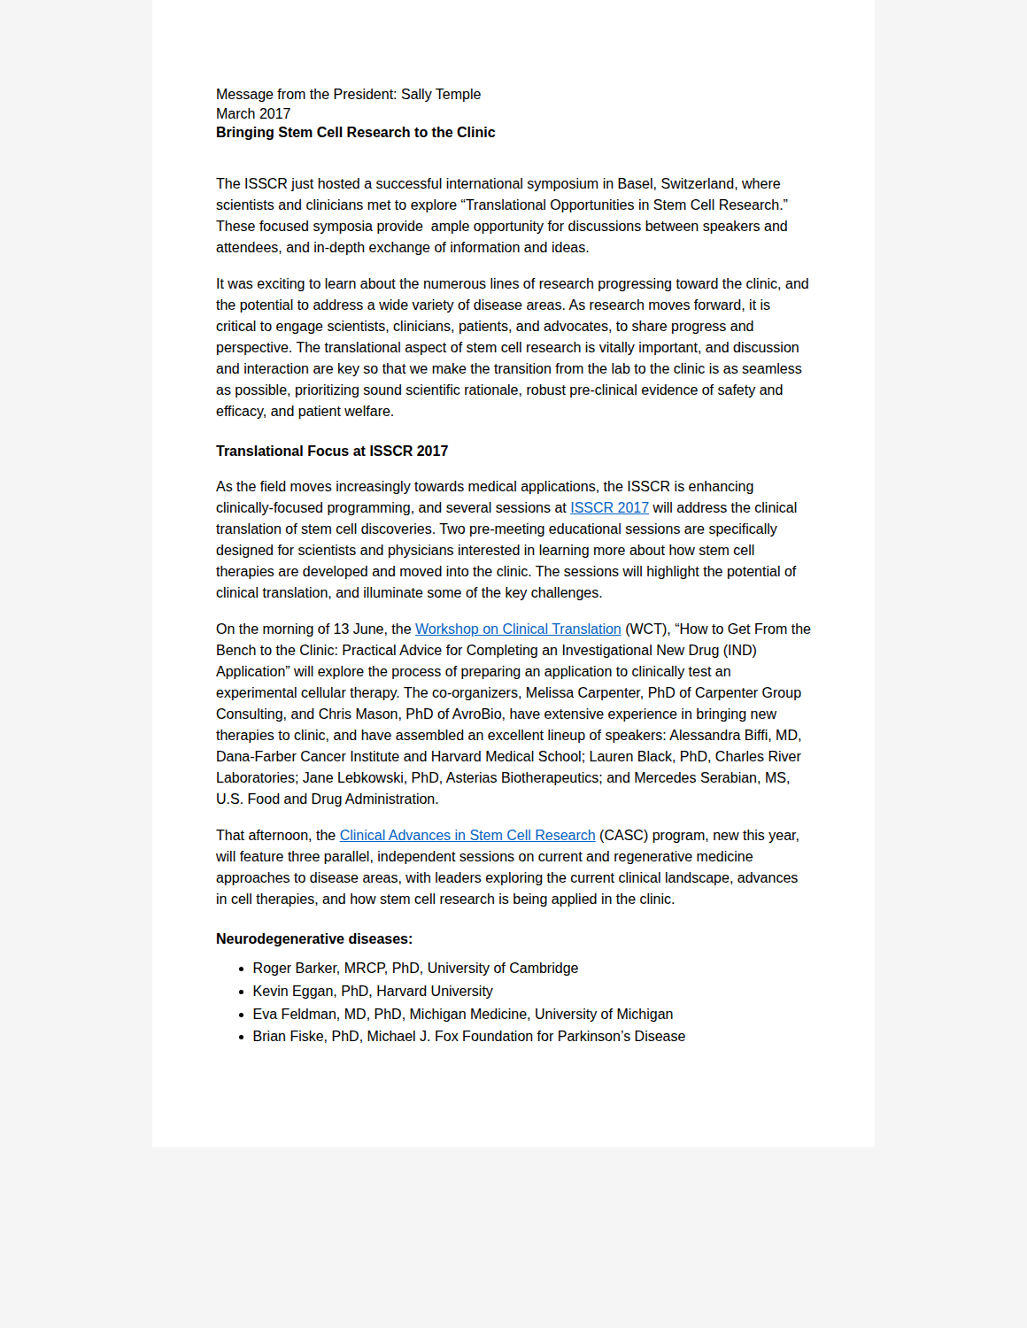Message from the President: Sally Temple
March 2017
Bringing Stem Cell Research to the Clinic
The ISSCR just hosted a successful international symposium in Basel, Switzerland, where scientists and clinicians met to explore “Translational Opportunities in Stem Cell Research.” These focused symposia provide ample opportunity for discussions between speakers and attendees, and in-depth exchange of information and ideas.
It was exciting to learn about the numerous lines of research progressing toward the clinic, and the potential to address a wide variety of disease areas. As research moves forward, it is critical to engage scientists, clinicians, patients, and advocates, to share progress and perspective. The translational aspect of stem cell research is vitally important, and discussion and interaction are key so that we make the transition from the lab to the clinic is as seamless as possible, prioritizing sound scientific rationale, robust pre-clinical evidence of safety and efficacy, and patient welfare.
Translational Focus at ISSCR 2017
As the field moves increasingly towards medical applications, the ISSCR is enhancing clinically-focused programming, and several sessions at ISSCR 2017 will address the clinical translation of stem cell discoveries. Two pre-meeting educational sessions are specifically designed for scientists and physicians interested in learning more about how stem cell therapies are developed and moved into the clinic. The sessions will highlight the potential of clinical translation, and illuminate some of the key challenges.
On the morning of 13 June, the Workshop on Clinical Translation (WCT), “How to Get From the Bench to the Clinic: Practical Advice for Completing an Investigational New Drug (IND) Application” will explore the process of preparing an application to clinically test an experimental cellular therapy. The co-organizers, Melissa Carpenter, PhD of Carpenter Group Consulting, and Chris Mason, PhD of AvroBio, have extensive experience in bringing new therapies to clinic, and have assembled an excellent lineup of speakers: Alessandra Biffi, MD, Dana-Farber Cancer Institute and Harvard Medical School; Lauren Black, PhD, Charles River Laboratories; Jane Lebkowski, PhD, Asterias Biotherapeutics; and Mercedes Serabian, MS, U.S. Food and Drug Administration.
That afternoon, the Clinical Advances in Stem Cell Research (CASC) program, new this year, will feature three parallel, independent sessions on current and regenerative medicine approaches to disease areas, with leaders exploring the current clinical landscape, advances in cell therapies, and how stem cell research is being applied in the clinic.
Neurodegenerative diseases:
Roger Barker, MRCP, PhD, University of Cambridge
Kevin Eggan, PhD, Harvard University
Eva Feldman, MD, PhD, Michigan Medicine, University of Michigan
Brian Fiske, PhD, Michael J. Fox Foundation for Parkinson’s Disease